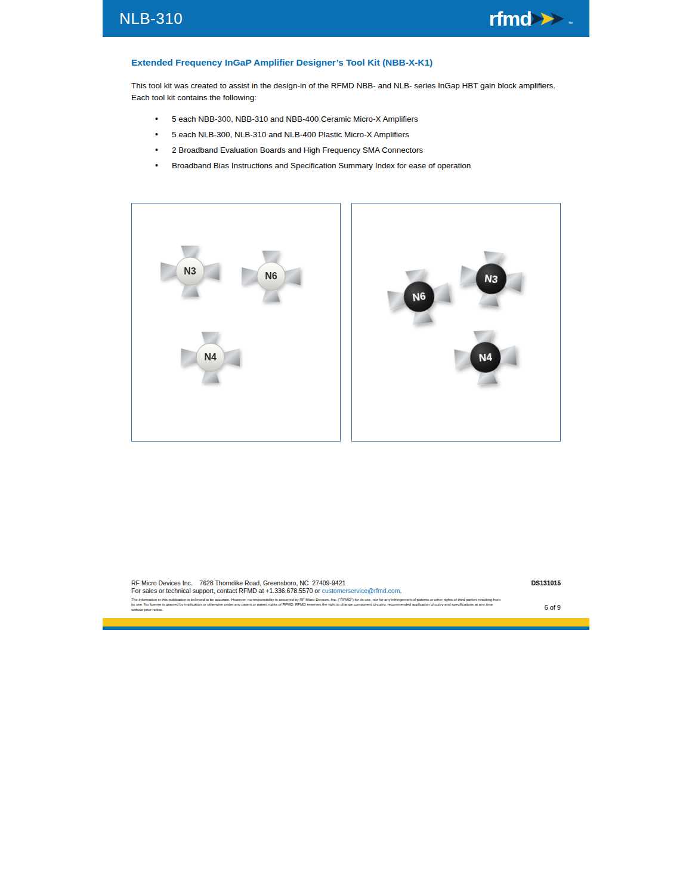NLB-310
rfmd ➤ ➤ ➤ ™
Extended Frequency InGaP Amplifier Designer’s Tool Kit (NBB-X-K1)
This tool kit was created to assist in the design-in of the RFMD NBB- and NLB- series InGap HBT gain block amplifiers. Each tool kit contains the following:
5 each NBB-300, NBB-310 and NBB-400 Ceramic Micro-X Amplifiers
5 each NLB-300, NLB-310 and NLB-400 Plastic Micro-X Amplifiers
2 Broadband Evaluation Boards and High Frequency SMA Connectors
Broadband Bias Instructions and Specification Summary Index for ease of operation
N3 N6 N4
N6 N3 N4
RF Micro Devices Inc. 7628 Thorndike Road, Greensboro, NC 27409-9421 DS131015
For sales or technical support, contact RFMD at +1.336.678.5570 or customerservice@rfmd.com.
The information in this publication is believed to be accurate. However, no responsibility is assumed by RF Micro Devices, Inc. ("RFMD") for its use, nor for any infringement of patents or other rights of third parties resulting from its use. No license is granted by implication or otherwise under any patent or patent rights of RFMD. RFMD reserves the right to change component circuitry, recommended application circuitry and specifications at any time without prior notice.
6 of 9